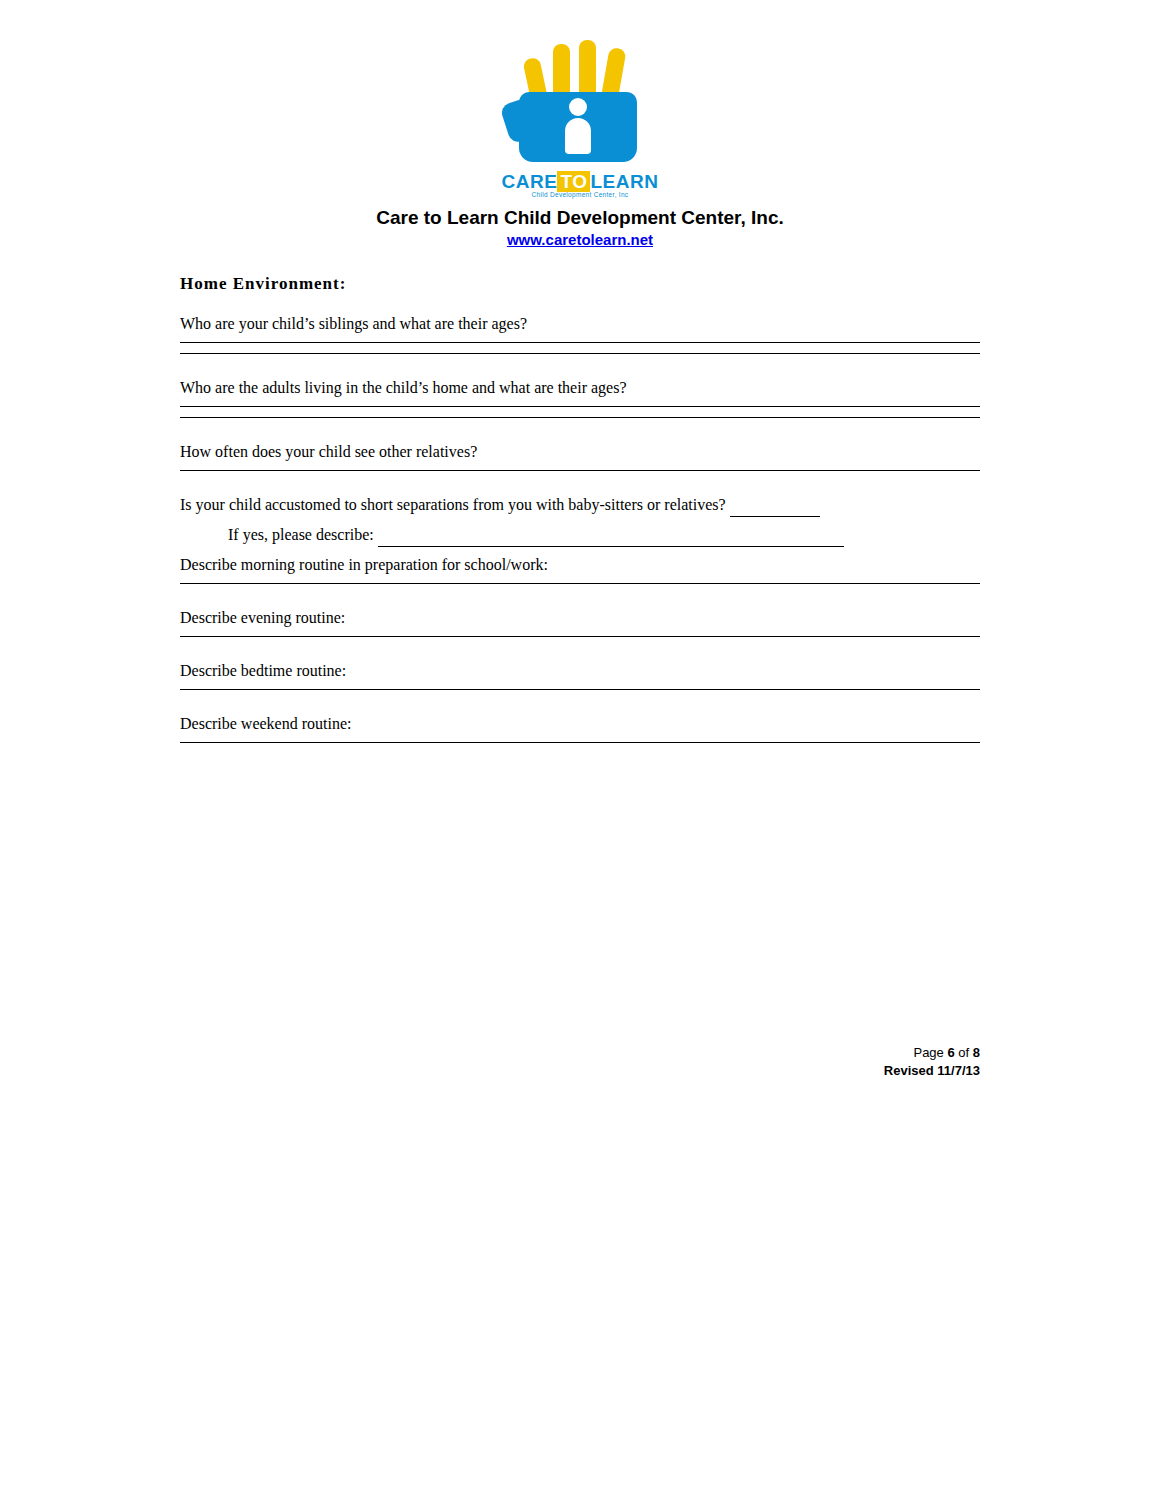CARE TO LEARN
Child Development Center, Inc
Care to Learn Child Development Center, Inc.
www.caretolearn.net
Home Environment:
Who are your child’s siblings and what are their ages?
Who are the adults living in the child’s home and what are their ages?
How often does your child see other relatives?
Is your child accustomed to short separations from you with baby-sitters or relatives?
If yes, please describe:
Describe morning routine in preparation for school/work:
Describe evening routine:
Describe bedtime routine:
Describe weekend routine:
Page 6 of 8
Revised 11/7/13